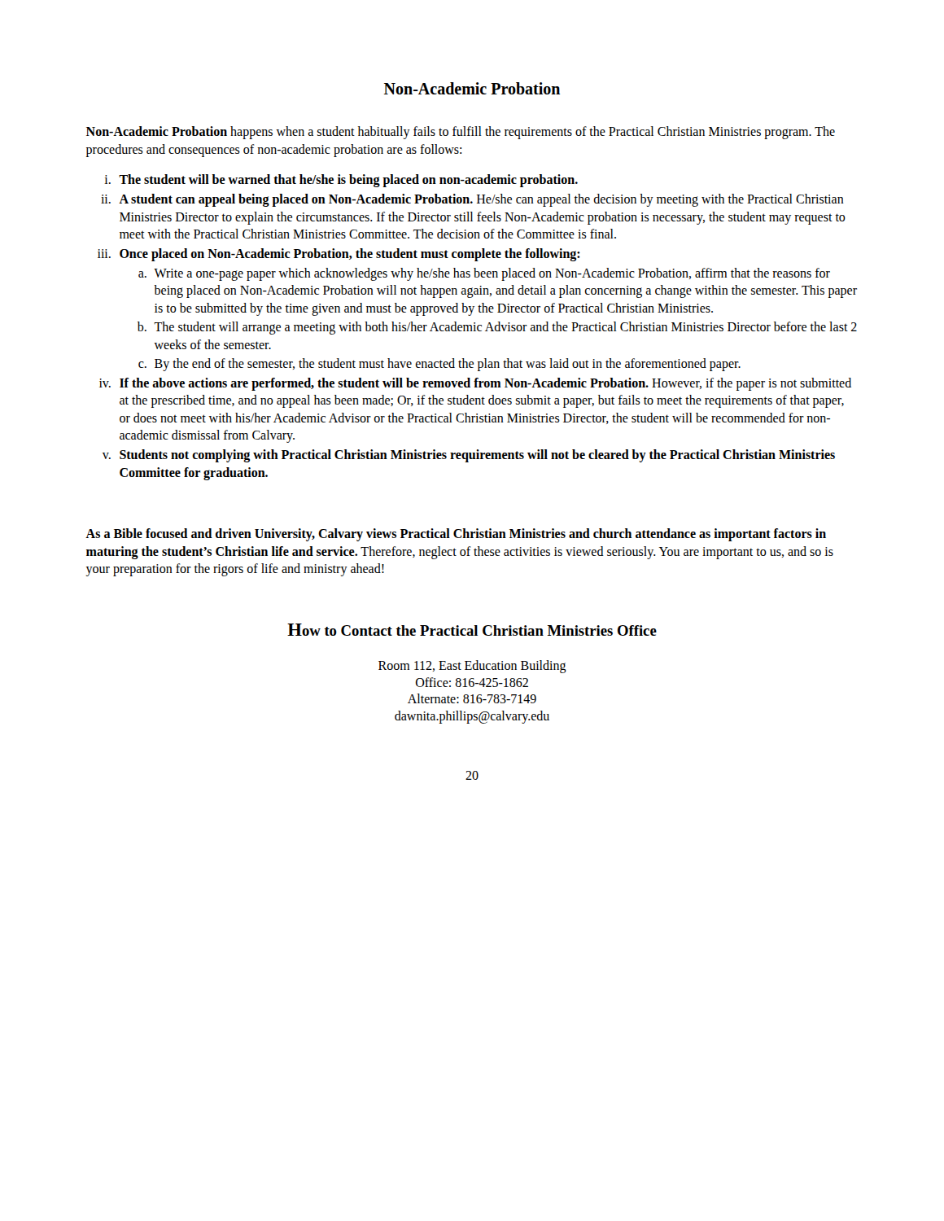Non-Academic Probation
Non-Academic Probation happens when a student habitually fails to fulfill the requirements of the Practical Christian Ministries program. The procedures and consequences of non-academic probation are as follows:
The student will be warned that he/she is being placed on non-academic probation.
A student can appeal being placed on Non-Academic Probation. He/she can appeal the decision by meeting with the Practical Christian Ministries Director to explain the circumstances. If the Director still feels Non-Academic probation is necessary, the student may request to meet with the Practical Christian Ministries Committee. The decision of the Committee is final.
Once placed on Non-Academic Probation, the student must complete the following:
Write a one-page paper which acknowledges why he/she has been placed on Non-Academic Probation, affirm that the reasons for being placed on Non-Academic Probation will not happen again, and detail a plan concerning a change within the semester. This paper is to be submitted by the time given and must be approved by the Director of Practical Christian Ministries.
The student will arrange a meeting with both his/her Academic Advisor and the Practical Christian Ministries Director before the last 2 weeks of the semester.
By the end of the semester, the student must have enacted the plan that was laid out in the aforementioned paper.
If the above actions are performed, the student will be removed from Non-Academic Probation. However, if the paper is not submitted at the prescribed time, and no appeal has been made; Or, if the student does submit a paper, but fails to meet the requirements of that paper, or does not meet with his/her Academic Advisor or the Practical Christian Ministries Director, the student will be recommended for non-academic dismissal from Calvary.
Students not complying with Practical Christian Ministries requirements will not be cleared by the Practical Christian Ministries Committee for graduation.
As a Bible focused and driven University, Calvary views Practical Christian Ministries and church attendance as important factors in maturing the student’s Christian life and service. Therefore, neglect of these activities is viewed seriously. You are important to us, and so is your preparation for the rigors of life and ministry ahead!
How to Contact the Practical Christian Ministries Office
Room 112, East Education Building
Office: 816-425-1862
Alternate: 816-783-7149
dawnita.phillips@calvary.edu
20